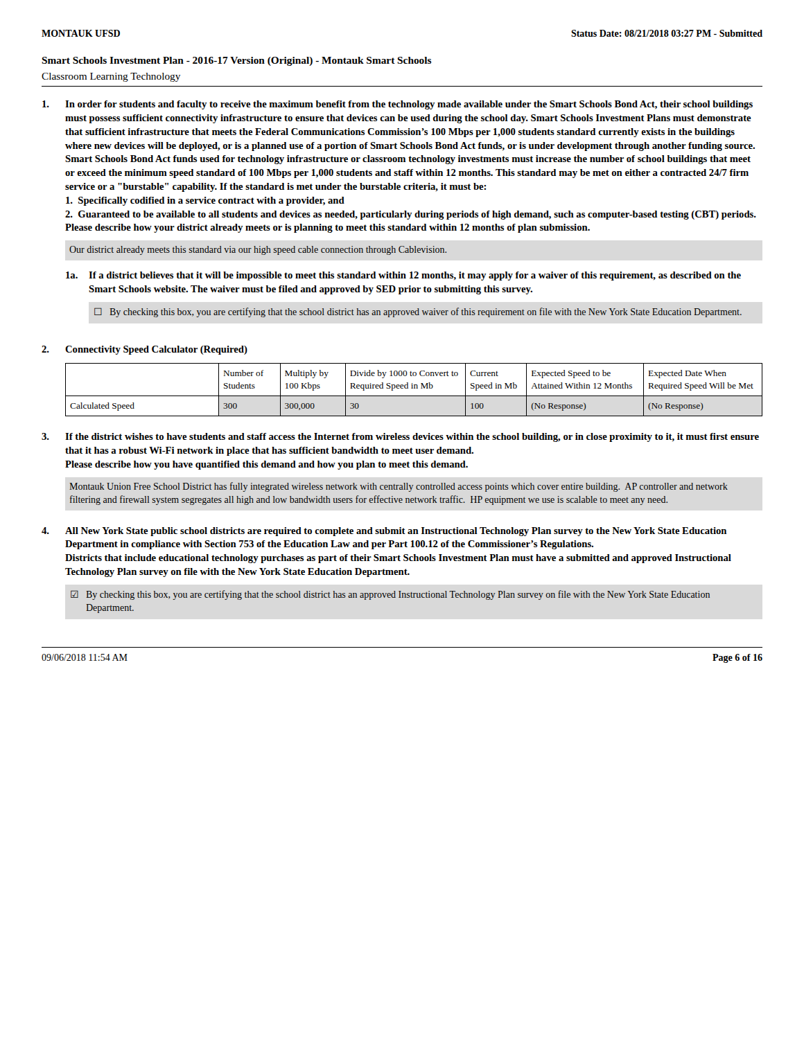MONTAUK UFSD Status Date: 08/21/2018 03:27 PM - Submitted
Smart Schools Investment Plan - 2016-17 Version (Original) - Montauk Smart Schools
Classroom Learning Technology
1.
In order for students and faculty to receive the maximum benefit from the technology made available under the Smart Schools Bond Act, their school buildings must possess sufficient connectivity infrastructure to ensure that devices can be used during the school day. Smart Schools Investment Plans must demonstrate that sufficient infrastructure that meets the Federal Communications Commission’s 100 Mbps per 1,000 students standard currently exists in the buildings where new devices will be deployed, or is a planned use of a portion of Smart Schools Bond Act funds, or is under development through another funding source.
Smart Schools Bond Act funds used for technology infrastructure or classroom technology investments must increase the number of school buildings that meet or exceed the minimum speed standard of 100 Mbps per 1,000 students and staff within 12 months. This standard may be met on either a contracted 24/7 firm service or a "burstable" capability. If the standard is met under the burstable criteria, it must be:
1. Specifically codified in a service contract with a provider, and
2. Guaranteed to be available to all students and devices as needed, particularly during periods of high demand, such as computer-based testing (CBT) periods.
Please describe how your district already meets or is planning to meet this standard within 12 months of plan submission.
Our district already meets this standard via our high speed cable connection through Cablevision.
1a.
If a district believes that it will be impossible to meet this standard within 12 months, it may apply for a waiver of this requirement, as described on the Smart Schools website. The waiver must be filed and approved by SED prior to submitting this survey.
☐ By checking this box, you are certifying that the school district has an approved waiver of this requirement on file with the New York State Education Department.
2.
Connectivity Speed Calculator (Required)
| | Number of Students | Multiply by 100 Kbps | Divide by 1000 to Convert to Required Speed in Mb | Current Speed in Mb | Expected Speed to be Attained Within 12 Months | Expected Date When Required Speed Will be Met |
| --- | --- | --- | --- | --- | --- | --- |
| Calculated Speed | 300 | 300,000 | 30 | 100 | (No Response) | (No Response) |
3.
If the district wishes to have students and staff access the Internet from wireless devices within the school building, or in close proximity to it, it must first ensure that it has a robust Wi-Fi network in place that has sufficient bandwidth to meet user demand.
Please describe how you have quantified this demand and how you plan to meet this demand.
Montauk Union Free School District has fully integrated wireless network with centrally controlled access points which cover entire building. AP controller and network filtering and firewall system segregates all high and low bandwidth users for effective network traffic. HP equipment we use is scalable to meet any need.
4.
All New York State public school districts are required to complete and submit an Instructional Technology Plan survey to the New York State Education Department in compliance with Section 753 of the Education Law and per Part 100.12 of the Commissioner’s Regulations.
Districts that include educational technology purchases as part of their Smart Schools Investment Plan must have a submitted and approved Instructional Technology Plan survey on file with the New York State Education Department.
☑ By checking this box, you are certifying that the school district has an approved Instructional Technology Plan survey on file with the New York State Education Department.
09/06/2018 11:54 AM Page 6 of 16